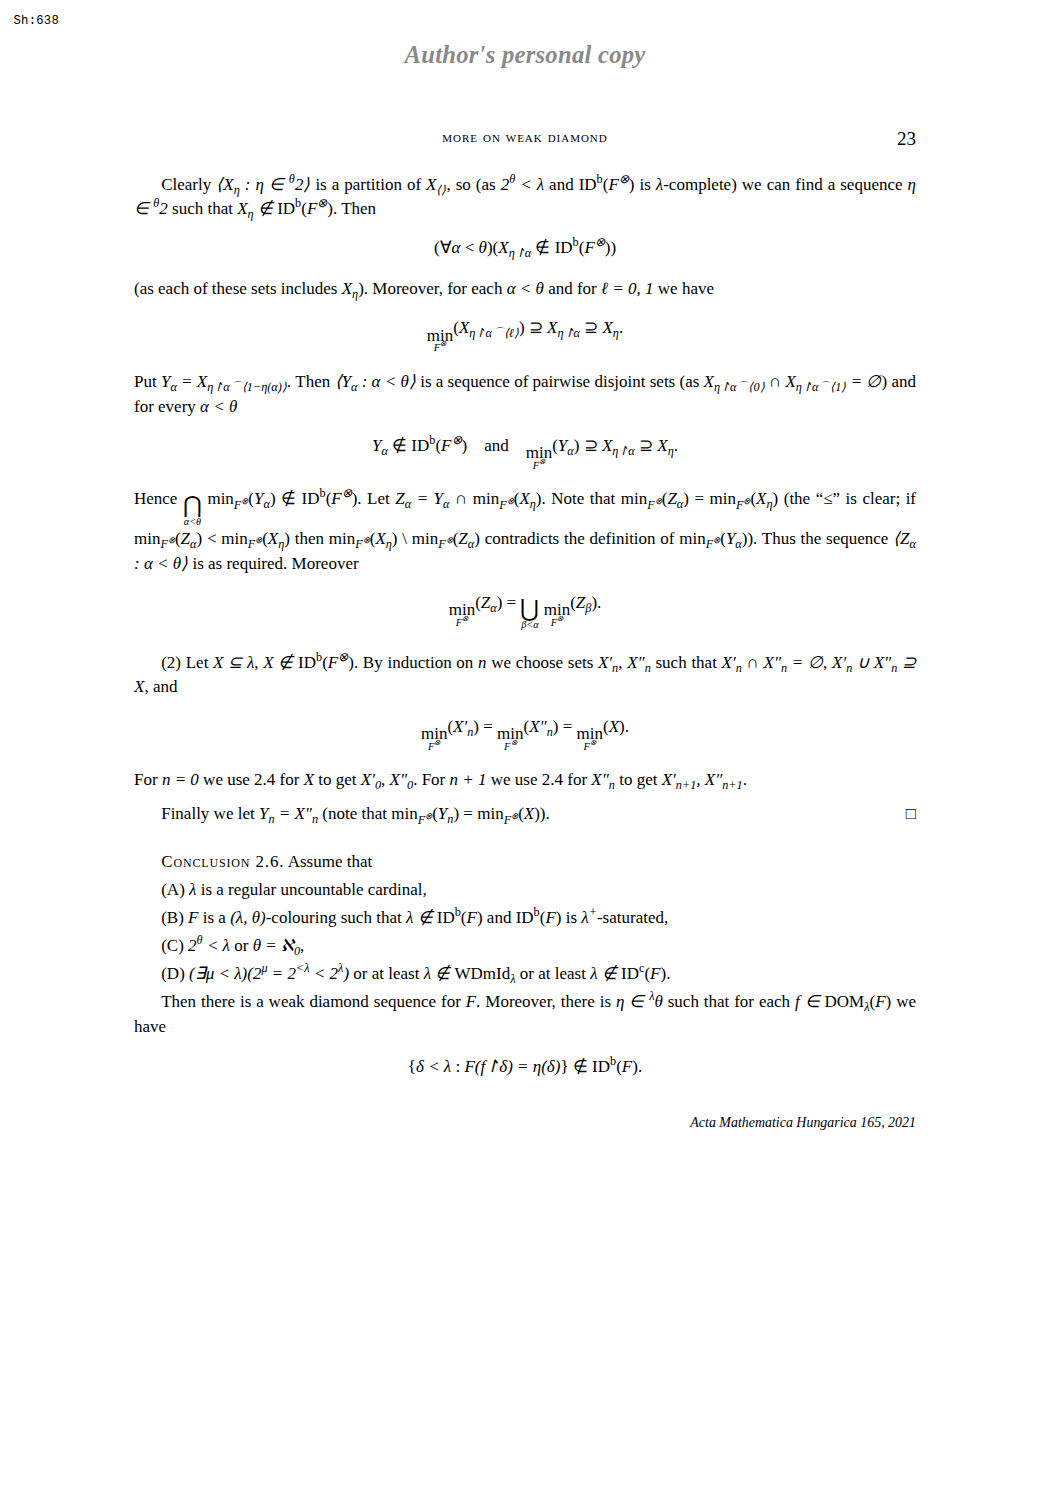Sh:638
Author's personal copy
more on weak diamond 23
Clearly ⟨Xη : η ∈ θ2⟩ is a partition of X⟨⟩, so (as 2θ < λ and IDb(F⊗) is λ-complete) we can find a sequence η ∈ θ2 such that Xη ∉ IDb(F⊗). Then
(∀α < θ)(Xη↾α ∉ IDb(F⊗))
(as each of these sets includes Xη). Moreover, for each α < θ and for ℓ = 0, 1 we have
min F⊗(Xη↾α⌒⟨ℓ⟩) ⊇ Xη↾α ⊇ Xη.
Put Yα = Xη↾α⌒⟨1−η(α)⟩. Then ⟨Yα : α < θ⟩ is a sequence of pairwise disjoint sets (as Xη↾α⌒⟨0⟩ ∩ Xη↾α⌒⟨1⟩ = ∅) and for every α < θ
Yα ∉ IDb(F⊗) and min F⊗(Yα) ⊇ Xη↾α ⊇ Xη.
Hence ⋂α<θ minF⊗(Yα) ∉ IDb(F⊗). Let Zα = Yα ∩ minF⊗(Xη). Note that minF⊗(Zα) = minF⊗(Xη) (the “≤” is clear; if minF⊗(Zα) < minF⊗(Xη) then minF⊗(Xη) \ minF⊗(Zα) contradicts the definition of minF⊗(Yα)). Thus the sequence ⟨Zα : α < θ⟩ is as required. Moreover
min F⊗(Zα) = ⋃β<α min F⊗(Zβ).
(2) Let X ⊆ λ, X ∉ IDb(F⊗). By induction on n we choose sets X′n, X″n such that X′n ∩ X″n = ∅, X′n ∪ X″n ⊇ X, and
min F⊗(X′n) = min F⊗(X″n) = min F⊗(X).
For n = 0 we use 2.4 for X to get X′0, X″0. For n + 1 we use 2.4 for X″n to get X′n+1, X″n+1.
Finally we let Yn = X″n (note that minF⊗(Yn) = minF⊗(X)). □
Conclusion 2.6. Assume that
(A) λ is a regular uncountable cardinal,
(B) F is a (λ, θ)-colouring such that λ ∉ IDb(F) and IDb(F) is λ+-saturated,
(C) 2θ < λ or θ = ℵ0,
(D) (∃μ < λ)(2μ = 2<λ < 2λ) or at least λ ∉ WDmIdλ or at least λ ∉ IDc(F).
Then there is a weak diamond sequence for F. Moreover, there is η ∈ λθ such that for each f ∈ DOMλ(F) we have
{δ < λ : F(f↾δ) = η(δ)} ∉ IDb(F).
Acta Mathematica Hungarica 165, 2021